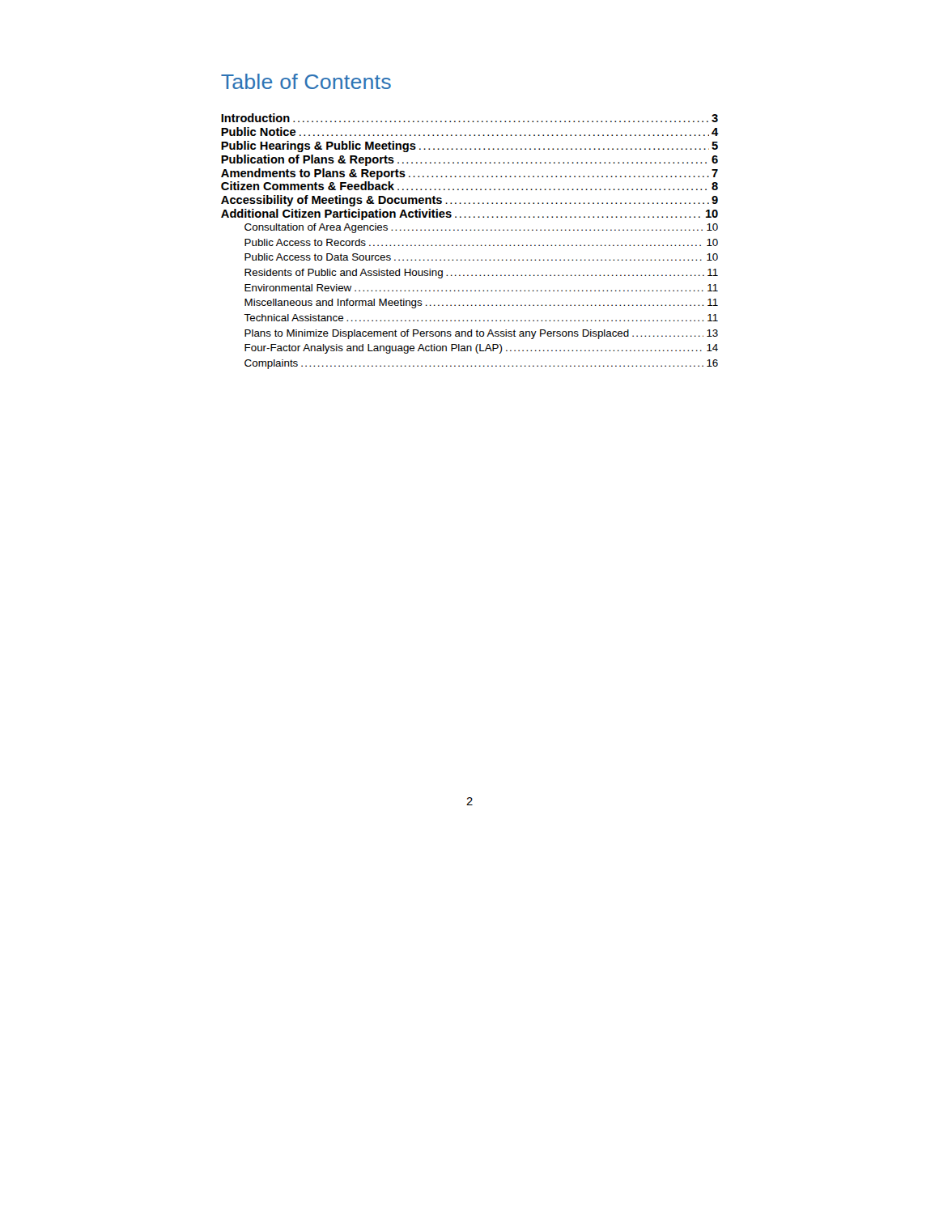Table of Contents
Introduction ........................................................................................................................... 3
Public Notice .......................................................................................................................... 4
Public Hearings & Public Meetings .............................................................................................. 5
Publication of Plans & Reports .................................................................................................... 6
Amendments to Plans & Reports ................................................................................................. 7
Citizen Comments & Feedback .................................................................................................... 8
Accessibility of Meetings & Documents ....................................................................................... 9
Additional Citizen Participation Activities ................................................................................... 10
Consultation of Area Agencies .............................................................................................................. 10
Public Access to Records ..................................................................................................................... 10
Public Access to Data Sources .............................................................................................................. 10
Residents of Public and Assisted Housing ......................................................................................... 11
Environmental Review ....................................................................................................................... 11
Miscellaneous and Informal Meetings ................................................................................................. 11
Technical Assistance ........................................................................................................................... 11
Plans to Minimize Displacement of Persons and to Assist any Persons Displaced ........................................... 13
Four-Factor Analysis and Language Action Plan (LAP) ..................................................................... 14
Complaints ................................................................................................................................. 16
2